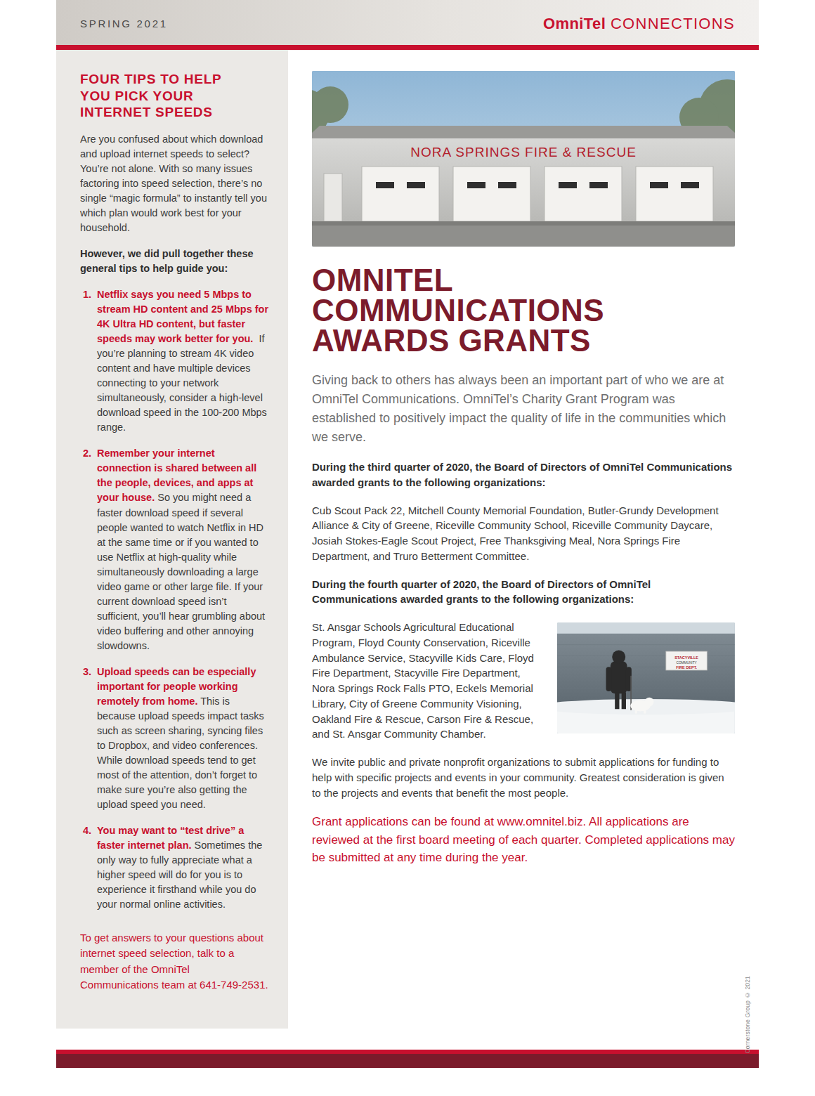SPRING 2021
OmniTel CONNECTIONS
FOUR TIPS TO HELP
YOU PICK YOUR
INTERNET SPEEDS
Are you confused about which download and upload internet speeds to select? You’re not alone. With so many issues factoring into speed selection, there’s no single “magic formula” to instantly tell you which plan would work best for your household.
However, we did pull together these general tips to help guide you:
Netflix says you need 5 Mbps to stream HD content and 25 Mbps for 4K Ultra HD content, but faster speeds may work better for you. If you’re planning to stream 4K video content and have multiple devices connecting to your network simultaneously, consider a high-level download speed in the 100-200 Mbps range.
Remember your internet connection is shared between all the people, devices, and apps at your house. So you might need a faster download speed if several people wanted to watch Netflix in HD at the same time or if you wanted to use Netflix at high-quality while simultaneously downloading a large video game or other large file. If your current download speed isn’t sufficient, you’ll hear grumbling about video buffering and other annoying slowdowns.
Upload speeds can be especially important for people working remotely from home. This is because upload speeds impact tasks such as screen sharing, syncing files to Dropbox, and video conferences. While download speeds tend to get most of the attention, don’t forget to make sure you’re also getting the upload speed you need.
You may want to “test drive” a faster internet plan. Sometimes the only way to fully appreciate what a higher speed will do for you is to experience it firsthand while you do your normal online activities.
To get answers to your questions about internet speed selection, talk to a member of the OmniTel Communications team at 641-749-2531.
NORA SPRINGS FIRE & RESCUE
OmniTel Communications
Awards Grants
Giving back to others has always been an important part of who we are at OmniTel Communications. OmniTel’s Charity Grant Program was established to positively impact the quality of life in the communities which we serve.
During the third quarter of 2020, the Board of Directors of OmniTel Communications awarded grants to the following organizations:
Cub Scout Pack 22, Mitchell County Memorial Foundation, Butler-Grundy Development Alliance & City of Greene, Riceville Community School, Riceville Community Daycare, Josiah Stokes-Eagle Scout Project, Free Thanksgiving Meal, Nora Springs Fire Department, and Truro Betterment Committee.
During the fourth quarter of 2020, the Board of Directors of OmniTel Communications awarded grants to the following organizations:
STACYVILLE COMMUNITY FIRE DEPT.
St. Ansgar Schools Agricultural Educational Program, Floyd County Conservation, Riceville Ambulance Service, Stacyville Kids Care, Floyd Fire Department, Stacyville Fire Department, Nora Springs Rock Falls PTO, Eckels Memorial Library, City of Greene Community Visioning, Oakland Fire & Rescue, Carson Fire & Rescue, and St. Ansgar Community Chamber.
We invite public and private nonprofit organizations to submit applications for funding to help with specific projects and events in your community. Greatest consideration is given to the projects and events that benefit the most people.
Grant applications can be found at www.omnitel.biz. All applications are reviewed at the first board meeting of each quarter. Completed applications may be submitted at any time during the year.
Cornerstone Group © 2021